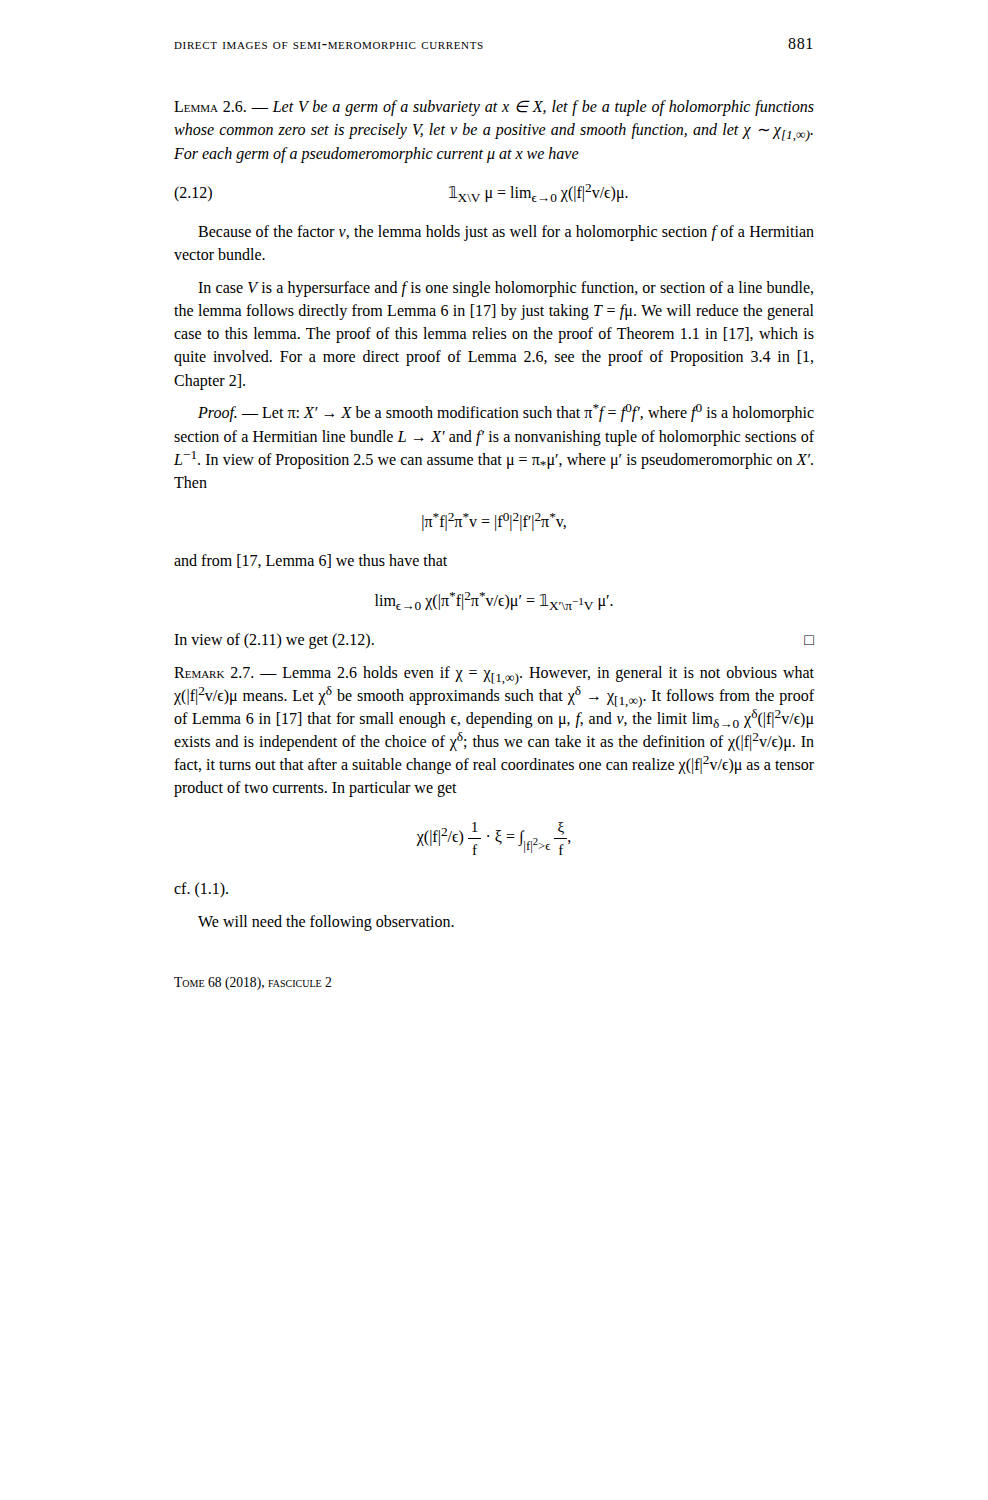direct images of semi-meromorphic currents 881
Lemma 2.6. — Let V be a germ of a subvariety at x ∈ X, let f be a tuple of holomorphic functions whose common zero set is precisely V, let v be a positive and smooth function, and let χ ∼ χ[1,∞). For each germ of a pseudomeromorphic current μ at x we have
(2.12) 𝟙X\V μ = limϵ→0 χ(|f|2v/ϵ)μ.
Because of the factor v, the lemma holds just as well for a holomorphic section f of a Hermitian vector bundle.
In case V is a hypersurface and f is one single holomorphic function, or section of a line bundle, the lemma follows directly from Lemma 6 in [17] by just taking T = fμ. We will reduce the general case to this lemma. The proof of this lemma relies on the proof of Theorem 1.1 in [17], which is quite involved. For a more direct proof of Lemma 2.6, see the proof of Proposition 3.4 in [1, Chapter 2].
Proof. — Let π: X′ → X be a smooth modification such that π*f = f0f′, where f0 is a holomorphic section of a Hermitian line bundle L → X′ and f′ is a nonvanishing tuple of holomorphic sections of L−1. In view of Proposition 2.5 we can assume that μ = π*μ′, where μ′ is pseudomeromorphic on X′. Then
|π*f|2π*v = |f0|2|f′|2π*v,
and from [17, Lemma 6] we thus have that
limϵ→0 χ(|π*f|2π*v/ϵ)μ′ = 𝟙X′\π−1V μ′.
In view of (2.11) we get (2.12). □
Remark 2.7. — Lemma 2.6 holds even if χ = χ[1,∞). However, in general it is not obvious what χ(|f|2v/ϵ)μ means. Let χδ be smooth approximands such that χδ → χ[1,∞). It follows from the proof of Lemma 6 in [17] that for small enough ϵ, depending on μ, f, and v, the limit limδ→0 χδ(|f|2v/ϵ)μ exists and is independent of the choice of χδ; thus we can take it as the definition of χ(|f|2v/ϵ)μ. In fact, it turns out that after a suitable change of real coordinates one can realize χ(|f|2v/ϵ)μ as a tensor product of two currents. In particular we get
χ(|f|2/ϵ) 1 f · ξ = ∫|f|2>ϵ ξf,
cf. (1.1).
We will need the following observation.
Tome 68 (2018), fascicule 2